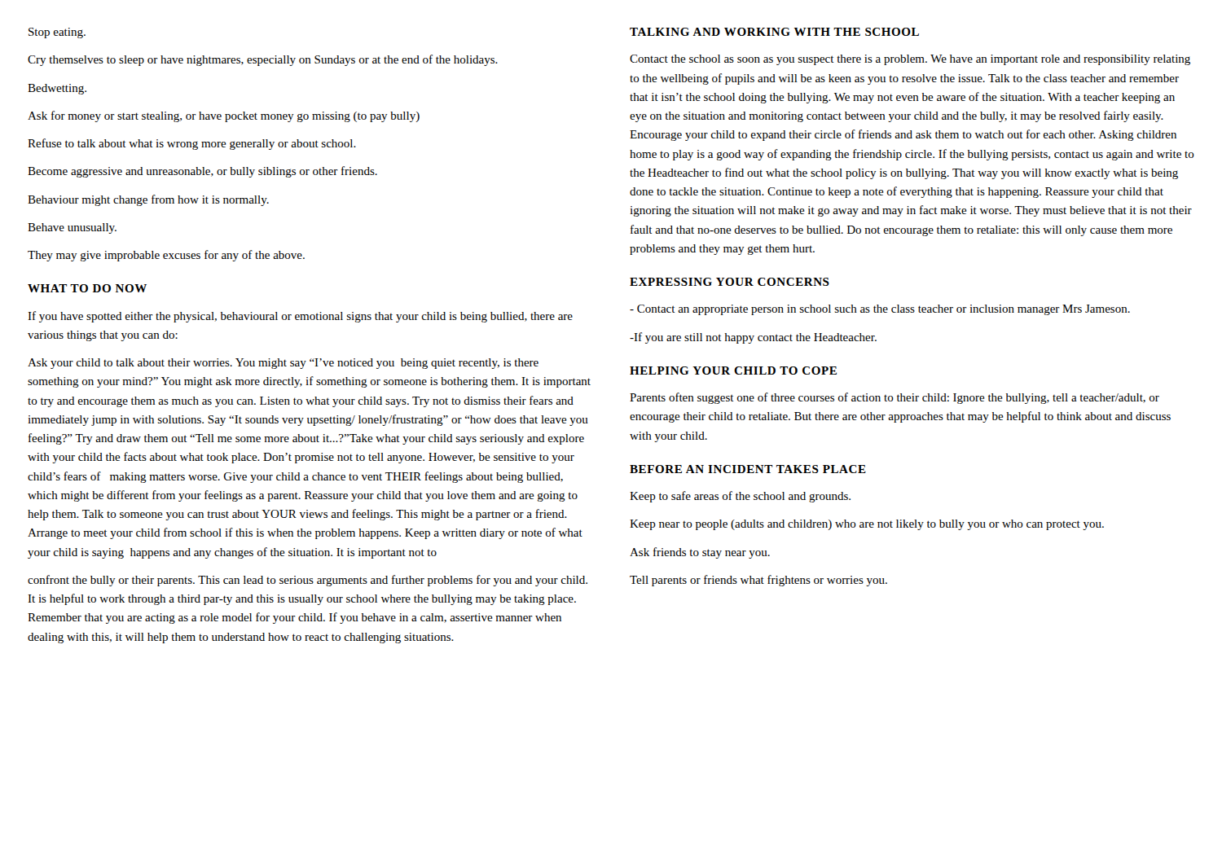Stop eating.
Cry themselves to sleep or have nightmares, especially on Sundays or at the end of the holidays.
Bedwetting.
Ask for money or start stealing, or have pocket money go missing (to pay bully)
Refuse to talk about what is wrong more generally or about school.
Become aggressive and unreasonable, or bully siblings or other friends.
Behaviour might change from how it is normally.
Behave unusually.
They may give improbable excuses for any of the above.
What to do now
If you have spotted either the physical, behavioural or emotional signs that your child is being bullied, there are various things that you can do:
Ask your child to talk about their worries. You might say “I’ve noticed you being quiet recently, is there something on your mind?” You might ask more directly, if something or someone is bothering them. It is important to try and encourage them as much as you can. Listen to what your child says. Try not to dismiss their fears and immediately jump in with solutions. Say “It sounds very upsetting/ lonely/frustrating” or “how does that leave you feeling?” Try and draw them out “Tell me some more about it...?”Take what your child says seriously and explore with your child the facts about what took place. Don’t promise not to tell anyone. However, be sensitive to your child’s fears of making matters worse. Give your child a chance to vent THEIR feelings about being bullied, which might be different from your feelings as a parent. Reassure your child that you love them and are going to help them. Talk to someone you can trust about YOUR views and feelings. This might be a partner or a friend. Arrange to meet your child from school if this is when the problem happens. Keep a written diary or note of what your child is saying happens and any changes of the situation. It is important not to
confront the bully or their parents. This can lead to serious arguments and further problems for you and your child. It is helpful to work through a third par-ty and this is usually our school where the bullying may be taking place. Remember that you are acting as a role model for your child. If you behave in a calm, assertive manner when dealing with this, it will help them to understand how to react to challenging situations.
Talking and working with the school
Contact the school as soon as you suspect there is a problem. We have an important role and responsibility relating to the wellbeing of pupils and will be as keen as you to resolve the issue. Talk to the class teacher and remember that it isn’t the school doing the bullying. We may not even be aware of the situation. With a teacher keeping an eye on the situation and monitoring contact between your child and the bully, it may be resolved fairly easily. Encourage your child to expand their circle of friends and ask them to watch out for each other. Asking children home to play is a good way of expanding the friendship circle. If the bullying persists, contact us again and write to the Headteacher to find out what the school policy is on bullying. That way you will know exactly what is being done to tackle the situation. Continue to keep a note of everything that is happening. Reassure your child that ignoring the situation will not make it go away and may in fact make it worse. They must believe that it is not their fault and that no-one deserves to be bullied. Do not encourage them to retaliate: this will only cause them more problems and they may get them hurt.
Expressing your concerns
- Contact an appropriate person in school such as the class teacher or inclusion manager Mrs Jameson.
-If you are still not happy contact the Headteacher.
Helping your child to cope
Parents often suggest one of three courses of action to their child: Ignore the bullying, tell a teacher/adult, or encourage their child to retaliate. But there are other approaches that may be helpful to think about and discuss with your child.
Before an incident takes place
Keep to safe areas of the school and grounds.
Keep near to people (adults and children) who are not likely to bully you or who can protect you.
Ask friends to stay near you.
Tell parents or friends what frightens or worries you.